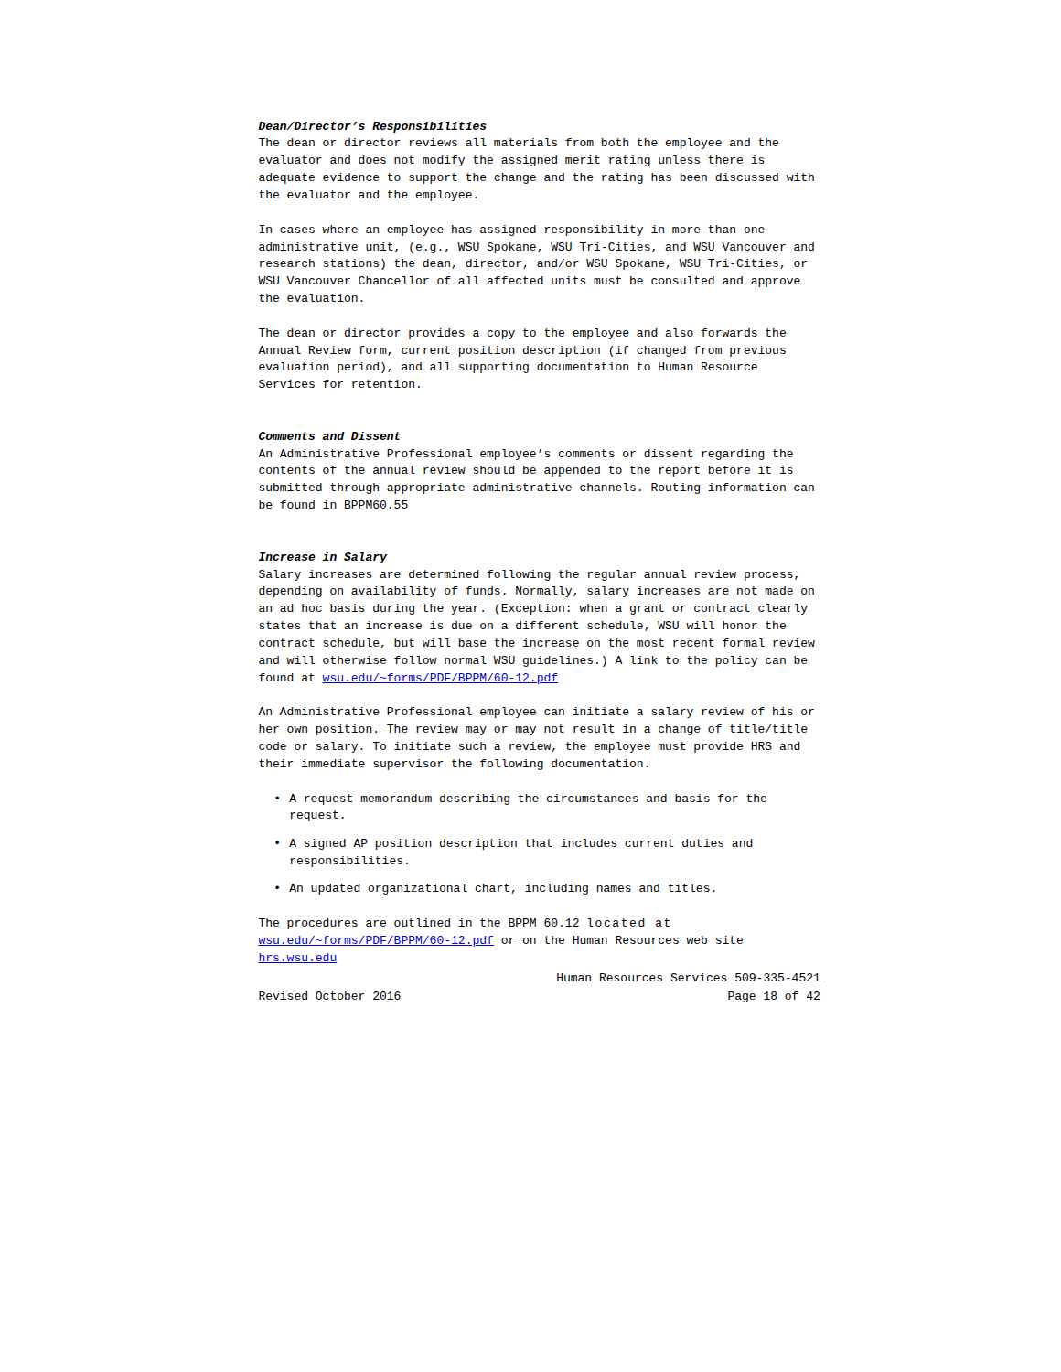Dean/Director’s Responsibilities
The dean or director reviews all materials from both the employee and the evaluator and does not modify the assigned merit rating unless there is adequate evidence to support the change and the rating has been discussed with the evaluator and the employee.
In cases where an employee has assigned responsibility in more than one administrative unit, (e.g., WSU Spokane, WSU Tri-Cities, and WSU Vancouver and research stations) the dean, director, and/or WSU Spokane, WSU Tri-Cities, or WSU Vancouver Chancellor of all affected units must be consulted and approve the evaluation.
The dean or director provides a copy to the employee and also forwards the Annual Review form, current position description (if changed from previous evaluation period), and all supporting documentation to Human Resource Services for retention.
Comments and Dissent
An Administrative Professional employee’s comments or dissent regarding the contents of the annual review should be appended to the report before it is submitted through appropriate administrative channels. Routing information can be found in BPPM60.55
Increase in Salary
Salary increases are determined following the regular annual review process, depending on availability of funds. Normally, salary increases are not made on an ad hoc basis during the year. (Exception: when a grant or contract clearly states that an increase is due on a different schedule, WSU will honor the contract schedule, but will base the increase on the most recent formal review and will otherwise follow normal WSU guidelines.) A link to the policy can be found at wsu.edu/~forms/PDF/BPPM/60-12.pdf
An Administrative Professional employee can initiate a salary review of his or her own position. The review may or may not result in a change of title/title code or salary. To initiate such a review, the employee must provide HRS and their immediate supervisor the following documentation.
A request memorandum describing the circumstances and basis for the request.
A signed AP position description that includes current duties and responsibilities.
An updated organizational chart, including names and titles.
The procedures are outlined in the BPPM 60.12 located at wsu.edu/~forms/PDF/BPPM/60-12.pdf or on the Human Resources web site hrs.wsu.edu
Human Resources Services 509-335-4521
Revised October 2016 Page 18 of 42